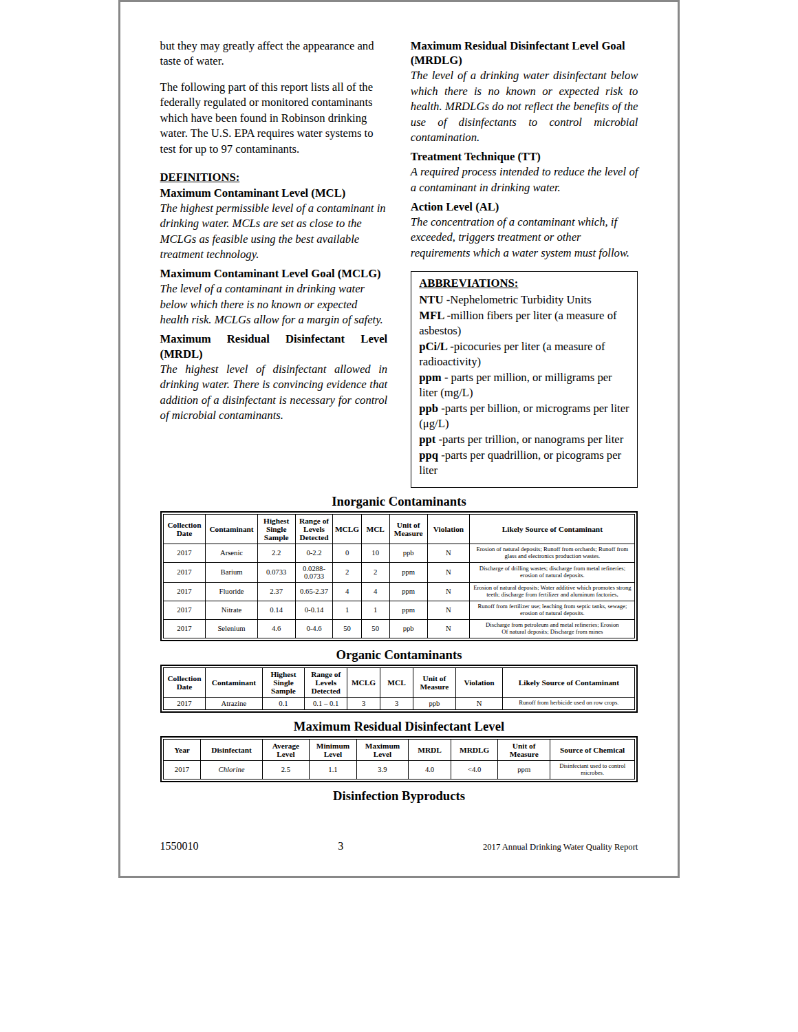but they may greatly affect the appearance and taste of water.
The following part of this report lists all of the federally regulated or monitored contaminants which have been found in Robinson drinking water. The U.S. EPA requires water systems to test for up to 97 contaminants.
DEFINITIONS:
Maximum Contaminant Level (MCL)
The highest permissible level of a contaminant in drinking water. MCLs are set as close to the MCLGs as feasible using the best available treatment technology.
Maximum Contaminant Level Goal (MCLG)
The level of a contaminant in drinking water below which there is no known or expected health risk. MCLGs allow for a margin of safety.
Maximum Residual Disinfectant Level (MRDL)
The highest level of disinfectant allowed in drinking water. There is convincing evidence that addition of a disinfectant is necessary for control of microbial contaminants.
Maximum Residual Disinfectant Level Goal (MRDLG)
The level of a drinking water disinfectant below which there is no known or expected risk to health. MRDLGs do not reflect the benefits of the use of disinfectants to control microbial contamination.
Treatment Technique (TT)
A required process intended to reduce the level of a contaminant in drinking water.
Action Level (AL)
The concentration of a contaminant which, if exceeded, triggers treatment or other requirements which a water system must follow.
ABBREVIATIONS:
NTU -Nephelometric Turbidity Units
MFL -million fibers per liter (a measure of asbestos)
pCi/L -picocuries per liter (a measure of radioactivity)
ppm - parts per million, or milligrams per liter (mg/L)
ppb -parts per billion, or micrograms per liter (μg/L)
ppt -parts per trillion, or nanograms per liter
ppq -parts per quadrillion, or picograms per liter
Inorganic Contaminants
| Collection Date | Contaminant | Highest Single Sample | Range of Levels Detected | MCLG | MCL | Unit of Measure | Violation | Likely Source of Contaminant |
| --- | --- | --- | --- | --- | --- | --- | --- | --- |
| 2017 | Arsenic | 2.2 | 0-2.2 | 0 | 10 | ppb | N | Erosion of natural deposits; Runoff from orchards; Runoff from glass and electronics production wastes. |
| 2017 | Barium | 0.0733 | 0.0288-0.0733 | 2 | 2 | ppm | N | Discharge of drilling wastes; discharge from metal refineries; erosion of natural deposits. |
| 2017 | Fluoride | 2.37 | 0.65-2.37 | 4 | 4 | ppm | N | Erosion of natural deposits; Water additive which promotes strong teeth; discharge from fertilizer and aluminum factories . |
| 2017 | Nitrate | 0.14 | 0-0.14 | 1 | 1 | ppm | N | Runoff from fertilizer use; leaching from septic tanks, sewage; erosion of natural deposits. |
| 2017 | Selenium | 4.6 | 0-4.6 | 50 | 50 | ppb | N | Discharge from petroleum and metal refineries; Erosion Of natural deposits; Discharge from mines |
Organic Contaminants
| Collection Date | Contaminant | Highest Single Sample | Range of Levels Detected | MCLG | MCL | Unit of Measure | Violation | Likely Source of Contaminant |
| --- | --- | --- | --- | --- | --- | --- | --- | --- |
| 2017 | Atrazine | 0.1 | 0.1 – 0.1 | 3 | 3 | ppb | N | Runoff from herbicide used on row crops. |
Maximum Residual Disinfectant Level
| Year | Disinfectant | Average Level | Minimum Level | Maximum Level | MRDL | MRDLG | Unit of Measure | Source of Chemical |
| --- | --- | --- | --- | --- | --- | --- | --- | --- |
| 2017 | Chlorine | 2.5 | 1.1 | 3.9 | 4.0 | <4.0 | ppm | Disinfectant used to control microbes. |
Disinfection Byproducts
1550010
3
2017 Annual Drinking Water Quality Report